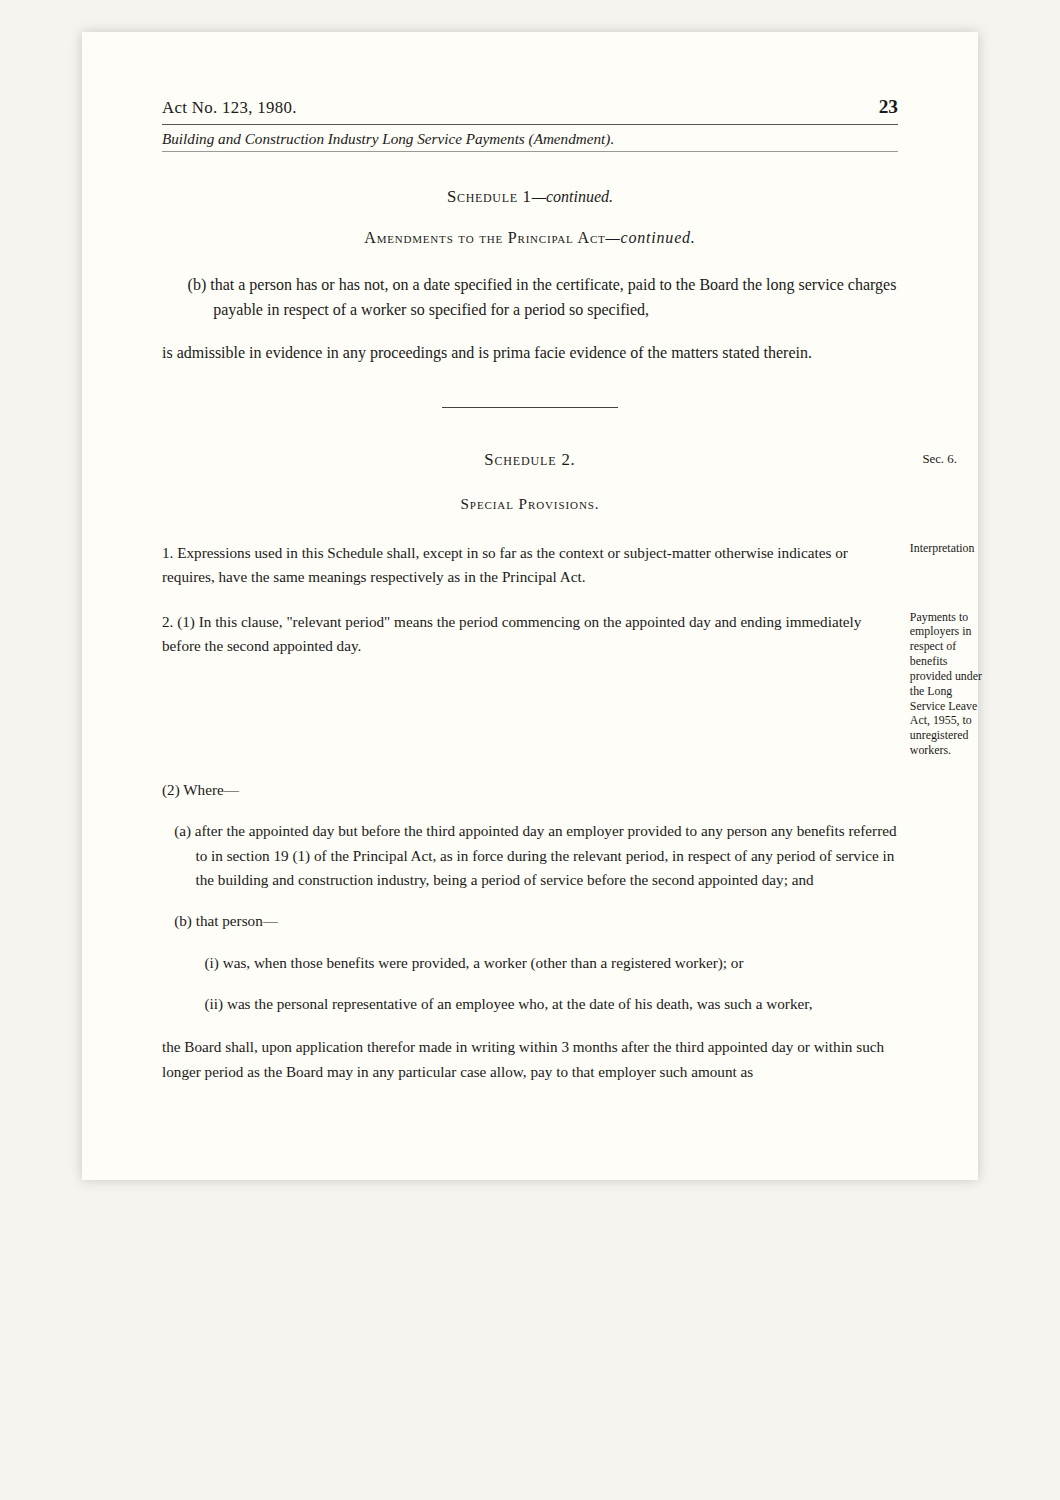Act No. 123, 1980. 23
Building and Construction Industry Long Service Payments (Amendment).
Schedule 1—continued.
Amendments to the Principal Act—continued.
(b) that a person has or has not, on a date specified in the certificate, paid to the Board the long service charges payable in respect of a worker so specified for a period so specified,
is admissible in evidence in any proceedings and is prima facie evidence of the matters stated therein.
Schedule 2. Sec. 6.
Special Provisions.
Interpretation 1. Expressions used in this Schedule shall, except in so far as the context or subject-matter otherwise indicates or requires, have the same meanings respectively as in the Principal Act.
Payments to employers in respect of benefits provided under the Long Service Leave Act, 1955, to unregistered workers. 2. (1) In this clause, "relevant period" means the period commencing on the appointed day and ending immediately before the second appointed day.
(2) Where—
(a) after the appointed day but before the third appointed day an employer provided to any person any benefits referred to in section 19 (1) of the Principal Act, as in force during the relevant period, in respect of any period of service in the building and construction industry, being a period of service before the second appointed day; and
(b) that person—
(i) was, when those benefits were provided, a worker (other than a registered worker); or
(ii) was the personal representative of an employee who, at the date of his death, was such a worker,
the Board shall, upon application therefor made in writing within 3 months after the third appointed day or within such longer period as the Board may in any particular case allow, pay to that employer such amount as